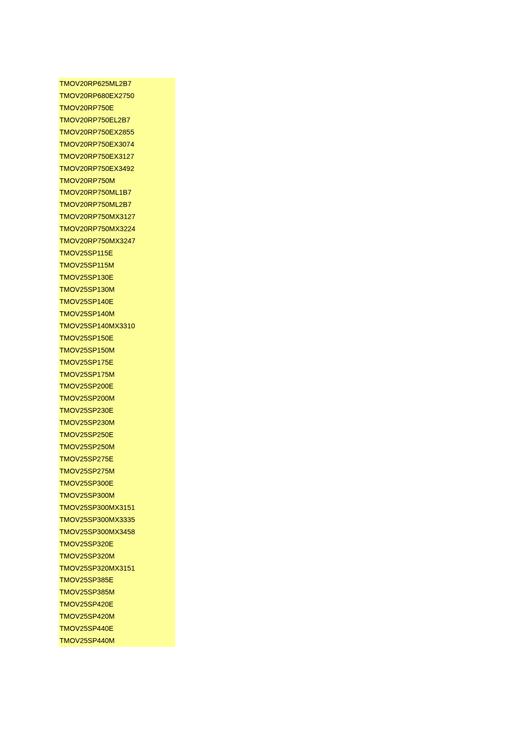TMOV20RP625ML2B7
TMOV20RP680EX2750
TMOV20RP750E
TMOV20RP750EL2B7
TMOV20RP750EX2855
TMOV20RP750EX3074
TMOV20RP750EX3127
TMOV20RP750EX3492
TMOV20RP750M
TMOV20RP750ML1B7
TMOV20RP750ML2B7
TMOV20RP750MX3127
TMOV20RP750MX3224
TMOV20RP750MX3247
TMOV25SP115E
TMOV25SP115M
TMOV25SP130E
TMOV25SP130M
TMOV25SP140E
TMOV25SP140M
TMOV25SP140MX3310
TMOV25SP150E
TMOV25SP150M
TMOV25SP175E
TMOV25SP175M
TMOV25SP200E
TMOV25SP200M
TMOV25SP230E
TMOV25SP230M
TMOV25SP250E
TMOV25SP250M
TMOV25SP275E
TMOV25SP275M
TMOV25SP300E
TMOV25SP300M
TMOV25SP300MX3151
TMOV25SP300MX3335
TMOV25SP300MX3458
TMOV25SP320E
TMOV25SP320M
TMOV25SP320MX3151
TMOV25SP385E
TMOV25SP385M
TMOV25SP420E
TMOV25SP420M
TMOV25SP440E
TMOV25SP440M